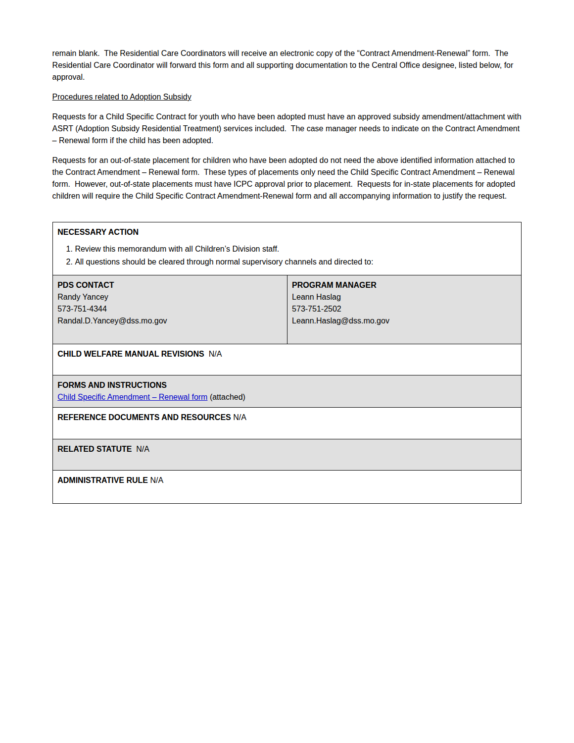remain blank. The Residential Care Coordinators will receive an electronic copy of the “Contract Amendment-Renewal” form. The Residential Care Coordinator will forward this form and all supporting documentation to the Central Office designee, listed below, for approval.
Procedures related to Adoption Subsidy
Requests for a Child Specific Contract for youth who have been adopted must have an approved subsidy amendment/attachment with ASRT (Adoption Subsidy Residential Treatment) services included. The case manager needs to indicate on the Contract Amendment – Renewal form if the child has been adopted.
Requests for an out-of-state placement for children who have been adopted do not need the above identified information attached to the Contract Amendment – Renewal form. These types of placements only need the Child Specific Contract Amendment – Renewal form. However, out-of-state placements must have ICPC approval prior to placement. Requests for in-state placements for adopted children will require the Child Specific Contract Amendment-Renewal form and all accompanying information to justify the request.
| NECESSARY ACTION Review this memorandum with all Children’s Division staff. All questions should be cleared through normal supervisory channels and directed to: |
| PDS CONTACT Randy Yancey 573-751-4344 Randal.D.Yancey@dss.mo.gov | PROGRAM MANAGER Leann Haslag 573-751-2502 Leann.Haslag@dss.mo.gov |
| CHILD WELFARE MANUAL REVISIONS N/A |
| FORMS AND INSTRUCTIONS Child Specific Amendment – Renewal form (attached) |
| REFERENCE DOCUMENTS AND RESOURCES N/A |
| RELATED STATUTE N/A |
| ADMINISTRATIVE RULE N/A |